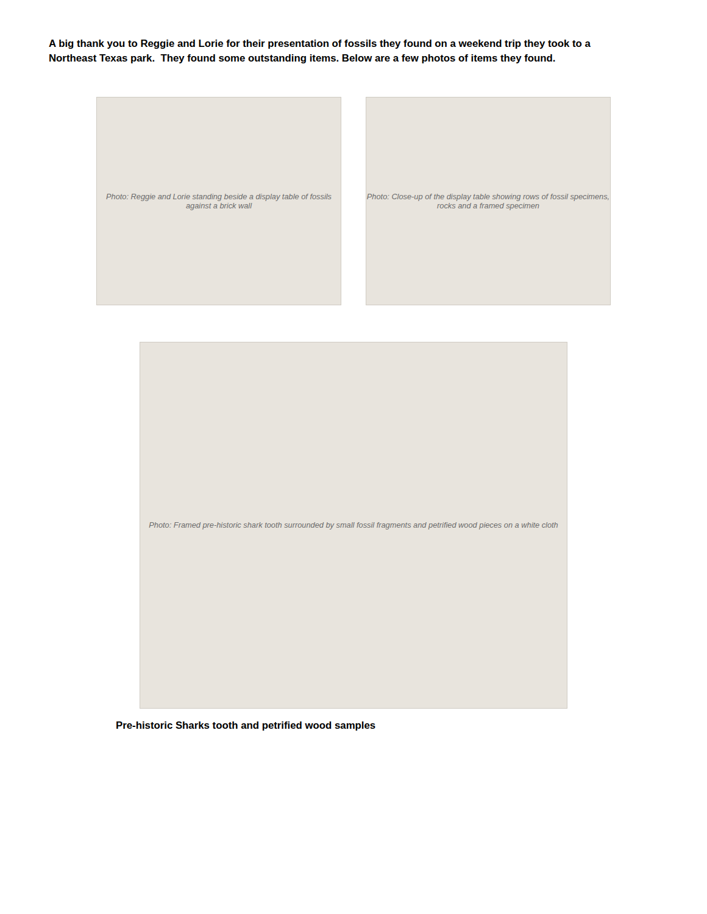A big thank you to Reggie and Lorie for their presentation of fossils they found on a weekend trip they took to a Northeast Texas park. They found some outstanding items. Below are a few photos of items they found.
Photo: Reggie and Lorie standing beside a display table of fossils against a brick wall
Photo: Close-up of the display table showing rows of fossil specimens, rocks and a framed specimen
Photo: Framed pre-historic shark tooth surrounded by small fossil fragments and petrified wood pieces on a white cloth
Pre-historic Sharks tooth and petrified wood samples